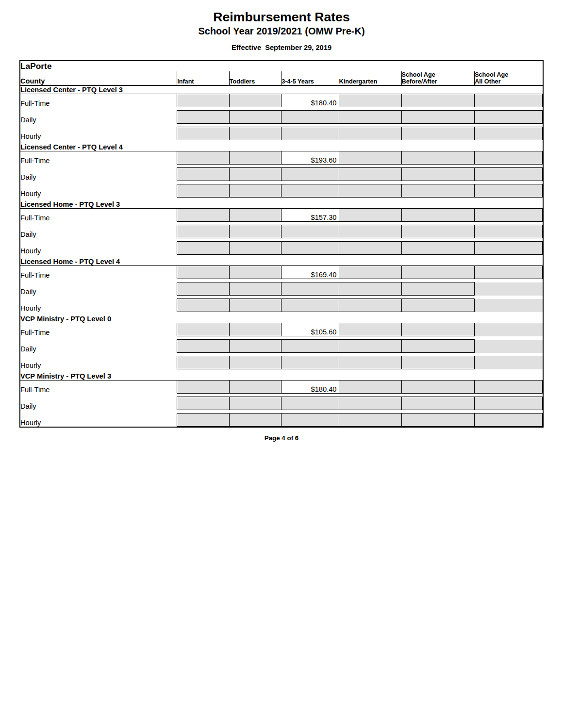Reimbursement Rates
School Year 2019/2021 (OMW Pre-K)
Effective September 29, 2019
| LaPorte |
| County | Infant | Toddlers | 3-4-5 Years | Kindergarten | School Age Before/After | School Age All Other |
| Licensed Center - PTQ Level 3 |
| Full-Time | | | $180.40 | | | |
| Daily | | | | | | |
| Hourly | | | | | | |
| Licensed Center - PTQ Level 4 |
| Full-Time | | | $193.60 | | | |
| Daily | | | | | | |
| Hourly | | | | | | |
| Licensed Home - PTQ Level 3 |
| Full-Time | | | $157.30 | | | |
| Daily | | | | | | |
| Hourly | | | | | | |
| Licensed Home - PTQ Level 4 |
| Full-Time | | | $169.40 | | | |
| Daily | | | | | | |
| Hourly | | | | | | |
| VCP Ministry - PTQ Level 0 |
| Full-Time | | | $105.60 | | | |
| Daily | | | | | | |
| Hourly | | | | | | |
| VCP Ministry - PTQ Level 3 |
| Full-Time | | | $180.40 | | | |
| Daily | | | | | | |
| Hourly | | | | | | |
Page 4 of 6